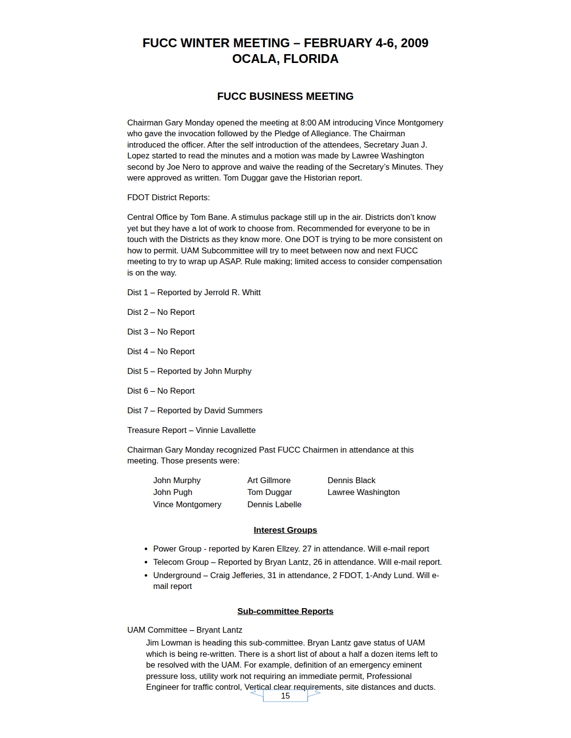FUCC WINTER MEETING – FEBRUARY 4-6, 2009
OCALA, FLORIDA
FUCC BUSINESS MEETING
Chairman Gary Monday opened the meeting at 8:00 AM introducing Vince Montgomery who gave the invocation followed by the Pledge of Allegiance. The Chairman introduced the officer. After the self introduction of the attendees, Secretary Juan J. Lopez started to read the minutes and a motion was made by Lawree Washington second by Joe Nero to approve and waive the reading of the Secretary’s Minutes. They were approved as written. Tom Duggar gave the Historian report.
FDOT District Reports:
Central Office by Tom Bane. A stimulus package still up in the air. Districts don’t know yet but they have a lot of work to choose from. Recommended for everyone to be in touch with the Districts as they know more. One DOT is trying to be more consistent on how to permit. UAM Subcommittee will try to meet between now and next FUCC meeting to try to wrap up ASAP. Rule making; limited access to consider compensation is on the way.
Dist 1 – Reported by Jerrold R. Whitt
Dist 2 – No Report
Dist 3 – No Report
Dist 4 – No Report
Dist 5 – Reported by John Murphy
Dist 6 – No Report
Dist 7 – Reported by David Summers
Treasure Report – Vinnie Lavallette
Chairman Gary Monday recognized Past FUCC Chairmen in attendance at this meeting. Those presents were:
| John Murphy | Art Gillmore | Dennis Black |
| John Pugh | Tom Duggar | Lawree Washington |
| Vince Montgomery | Dennis Labelle | |
Interest Groups
Power Group - reported by Karen Ellzey. 27 in attendance. Will e-mail report
Telecom Group – Reported by Bryan Lantz, 26 in attendance. Will e-mail report.
Underground – Craig Jefferies, 31 in attendance, 2 FDOT, 1-Andy Lund. Will e-mail report
Sub-committee Reports
UAM Committee – Bryant Lantz
Jim Lowman is heading this sub-committee. Bryan Lantz gave status of UAM which is being re-written. There is a short list of about a half a dozen items left to be resolved with the UAM. For example, definition of an emergency eminent pressure loss, utility work not requiring an immediate permit, Professional Engineer for traffic control, Vertical clear requirements, site distances and ducts.
15